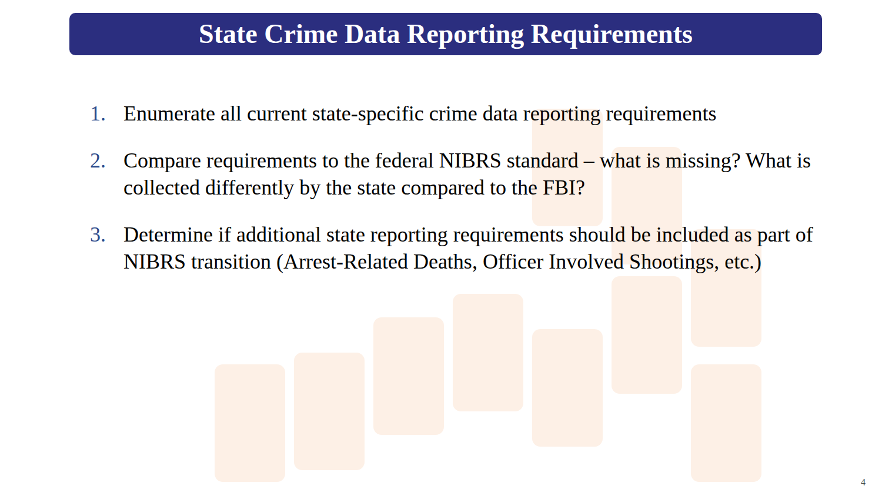State Crime Data Reporting Requirements
Enumerate all current state-specific crime data reporting requirements
Compare requirements to the federal NIBRS standard – what is missing? What is collected differently by the state compared to the FBI?
Determine if additional state reporting requirements should be included as part of NIBRS transition (Arrest-Related Deaths, Officer Involved Shootings, etc.)
4